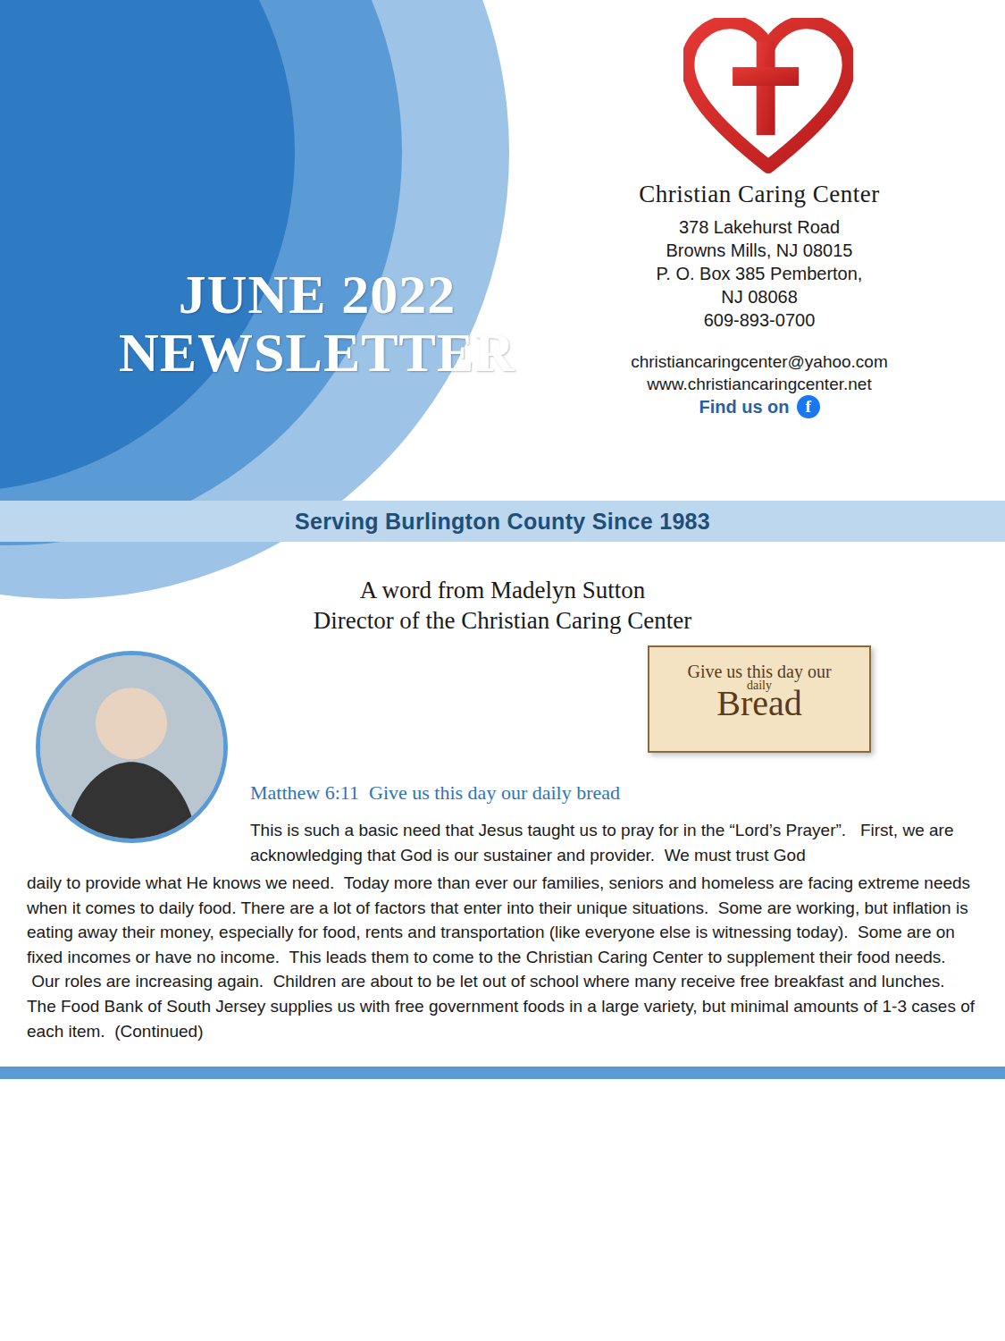JUNE 2022
NEWSLETTER
Christian Caring Center
378 Lakehurst Road
Browns Mills, NJ 08015
P. O. Box 385 Pemberton,
NJ 08068
609-893-0700
christiancaringcenter@yahoo.com
www.christiancaringcenter.net
Find us on f
Serving Burlington County Since 1983
A word from Madelyn Sutton
Director of the Christian Caring Center
Give us this day our
daily
Bread
Matthew 6:11 Give us this day our daily bread
This is such a basic need that Jesus taught us to pray for in the “Lord’s Prayer”. First, we are acknowledging that God is our sustainer and provider. We must trust God
daily to provide what He knows we need. Today more than ever our families, seniors and homeless are facing extreme needs when it comes to daily food. There are a lot of factors that enter into their unique situations. Some are working, but inflation is eating away their money, especially for food, rents and transportation (like everyone else is witnessing today). Some are on fixed incomes or have no income. This leads them to come to the Christian Caring Center to supplement their food needs. Our roles are increasing again. Children are about to be let out of school where many receive free breakfast and lunches. The Food Bank of South Jersey supplies us with free government foods in a large variety, but minimal amounts of 1-3 cases of each item. (Continued)